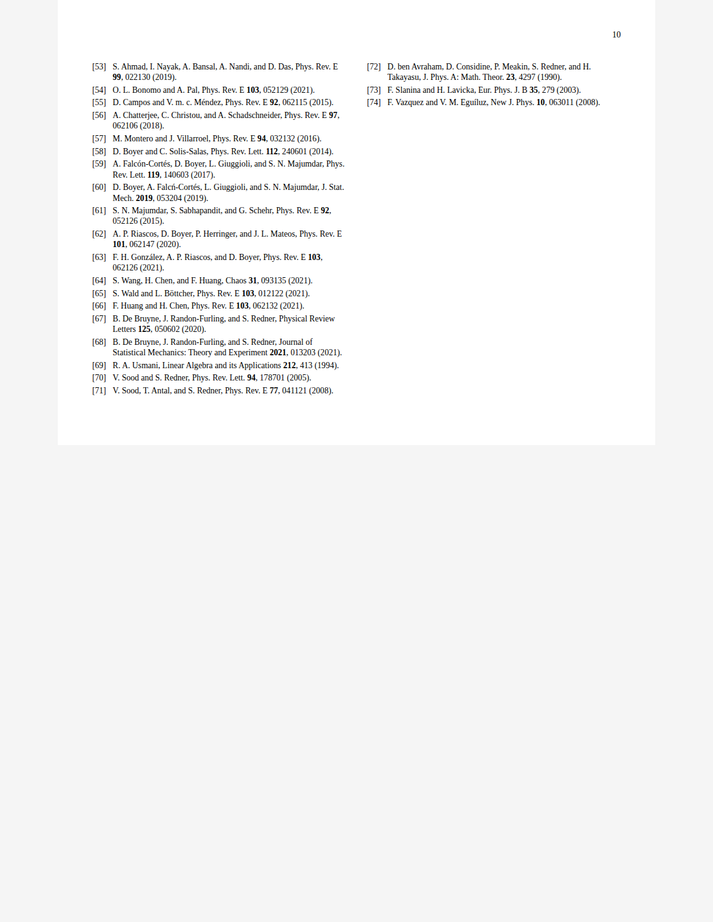10
[53] S. Ahmad, I. Nayak, A. Bansal, A. Nandi, and D. Das, Phys. Rev. E 99, 022130 (2019).
[54] O. L. Bonomo and A. Pal, Phys. Rev. E 103, 052129 (2021).
[55] D. Campos and V. m. c. Méndez, Phys. Rev. E 92, 062115 (2015).
[56] A. Chatterjee, C. Christou, and A. Schadschneider, Phys. Rev. E 97, 062106 (2018).
[57] M. Montero and J. Villarroel, Phys. Rev. E 94, 032132 (2016).
[58] D. Boyer and C. Solis-Salas, Phys. Rev. Lett. 112, 240601 (2014).
[59] A. Falcón-Cortés, D. Boyer, L. Giuggioli, and S. N. Majumdar, Phys. Rev. Lett. 119, 140603 (2017).
[60] D. Boyer, A. Falcń-Cortés, L. Giuggioli, and S. N. Majumdar, J. Stat. Mech. 2019, 053204 (2019).
[61] S. N. Majumdar, S. Sabhapandit, and G. Schehr, Phys. Rev. E 92, 052126 (2015).
[62] A. P. Riascos, D. Boyer, P. Herringer, and J. L. Mateos, Phys. Rev. E 101, 062147 (2020).
[63] F. H. González, A. P. Riascos, and D. Boyer, Phys. Rev. E 103, 062126 (2021).
[64] S. Wang, H. Chen, and F. Huang, Chaos 31, 093135 (2021).
[65] S. Wald and L. Böttcher, Phys. Rev. E 103, 012122 (2021).
[66] F. Huang and H. Chen, Phys. Rev. E 103, 062132 (2021).
[67] B. De Bruyne, J. Randon-Furling, and S. Redner, Physical Review Letters 125, 050602 (2020).
[68] B. De Bruyne, J. Randon-Furling, and S. Redner, Journal of Statistical Mechanics: Theory and Experiment 2021, 013203 (2021).
[69] R. A. Usmani, Linear Algebra and its Applications 212, 413 (1994).
[70] V. Sood and S. Redner, Phys. Rev. Lett. 94, 178701 (2005).
[71] V. Sood, T. Antal, and S. Redner, Phys. Rev. E 77, 041121 (2008).
[72] D. ben Avraham, D. Considine, P. Meakin, S. Redner, and H. Takayasu, J. Phys. A: Math. Theor. 23, 4297 (1990).
[73] F. Slanina and H. Lavicka, Eur. Phys. J. B 35, 279 (2003).
[74] F. Vazquez and V. M. Eguíluz, New J. Phys. 10, 063011 (2008).